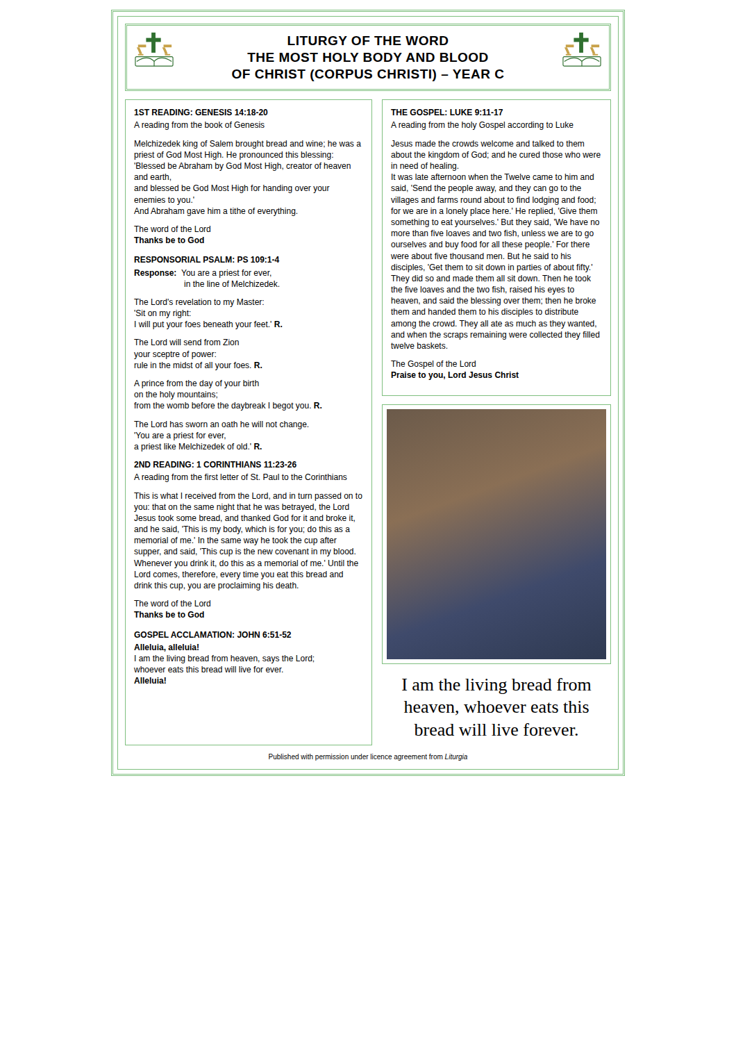Liturgy of the Word
The Most Holy Body and Blood
of Christ (Corpus Christi) – Year C
1st Reading: Genesis 14:18-20
A reading from the book of Genesis
Melchizedek king of Salem brought bread and wine; he was a priest of God Most High. He pronounced this blessing:
'Blessed be Abraham by God Most High, creator of heaven and earth,
and blessed be God Most High for handing over your enemies to you.'
And Abraham gave him a tithe of everything.
The word of the Lord
Thanks be to God
Responsorial Psalm: Ps 109:1-4
Response: You are a priest for ever, in the line of Melchizedek.
The Lord's revelation to my Master:
'Sit on my right:
I will put your foes beneath your feet.' R.
The Lord will send from Zion
your sceptre of power:
rule in the midst of all your foes. R.
A prince from the day of your birth
on the holy mountains;
from the womb before the daybreak I begot you. R.
The Lord has sworn an oath he will not change.
'You are a priest for ever,
a priest like Melchizedek of old.' R.
2nd Reading: 1 Corinthians 11:23-26
A reading from the first letter of St. Paul to the Corinthians
This is what I received from the Lord, and in turn passed on to you: that on the same night that he was betrayed, the Lord Jesus took some bread, and thanked God for it and broke it, and he said, 'This is my body, which is for you; do this as a memorial of me.' In the same way he took the cup after supper, and said, 'This cup is the new covenant in my blood. Whenever you drink it, do this as a memorial of me.' Until the Lord comes, therefore, every time you eat this bread and drink this cup, you are proclaiming his death.
The word of the Lord
Thanks be to God
Gospel Acclamation: John 6:51-52
Alleluia, alleluia!
I am the living bread from heaven, says the Lord;
whoever eats this bread will live for ever.
Alleluia!
The Gospel: Luke 9:11-17
A reading from the holy Gospel according to Luke
Jesus made the crowds welcome and talked to them about the kingdom of God; and he cured those who were in need of healing.
It was late afternoon when the Twelve came to him and said, 'Send the people away, and they can go to the villages and farms round about to find lodging and food; for we are in a lonely place here.' He replied, 'Give them something to eat yourselves.' But they said, 'We have no more than five loaves and two fish, unless we are to go ourselves and buy food for all these people.' For there were about five thousand men. But he said to his disciples, 'Get them to sit down in parties of about fifty.' They did so and made them all sit down. Then he took the five loaves and the two fish, raised his eyes to heaven, and said the blessing over them; then he broke them and handed them to his disciples to distribute among the crowd. They all ate as much as they wanted, and when the scraps remaining were collected they filled twelve baskets.
The Gospel of the Lord
Praise to you, Lord Jesus Christ
I am the living bread from heaven, whoever eats this bread will live forever.
Published with permission under licence agreement from Liturgia